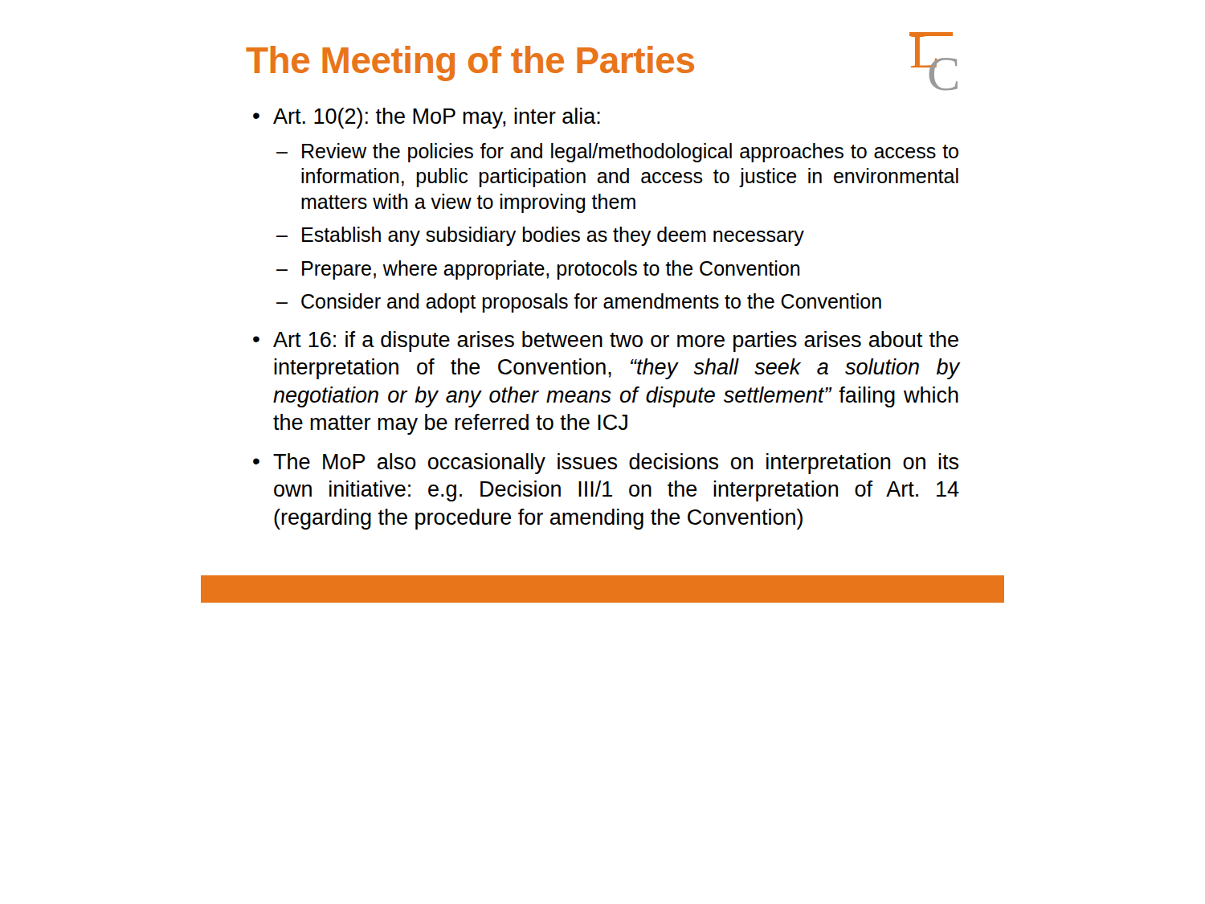L C
The Meeting of the Parties
Art. 10(2): the MoP may, inter alia:
Review the policies for and legal/methodological approaches to access to information, public participation and access to justice in environmental matters with a view to improving them
Establish any subsidiary bodies as they deem necessary
Prepare, where appropriate, protocols to the Convention
Consider and adopt proposals for amendments to the Convention
Art 16: if a dispute arises between two or more parties arises about the interpretation of the Convention, “they shall seek a solution by negotiation or by any other means of dispute settlement” failing which the matter may be referred to the ICJ
The MoP also occasionally issues decisions on interpretation on its own initiative: e.g. Decision III/1 on the interpretation of Art. 14 (regarding the procedure for amending the Convention)